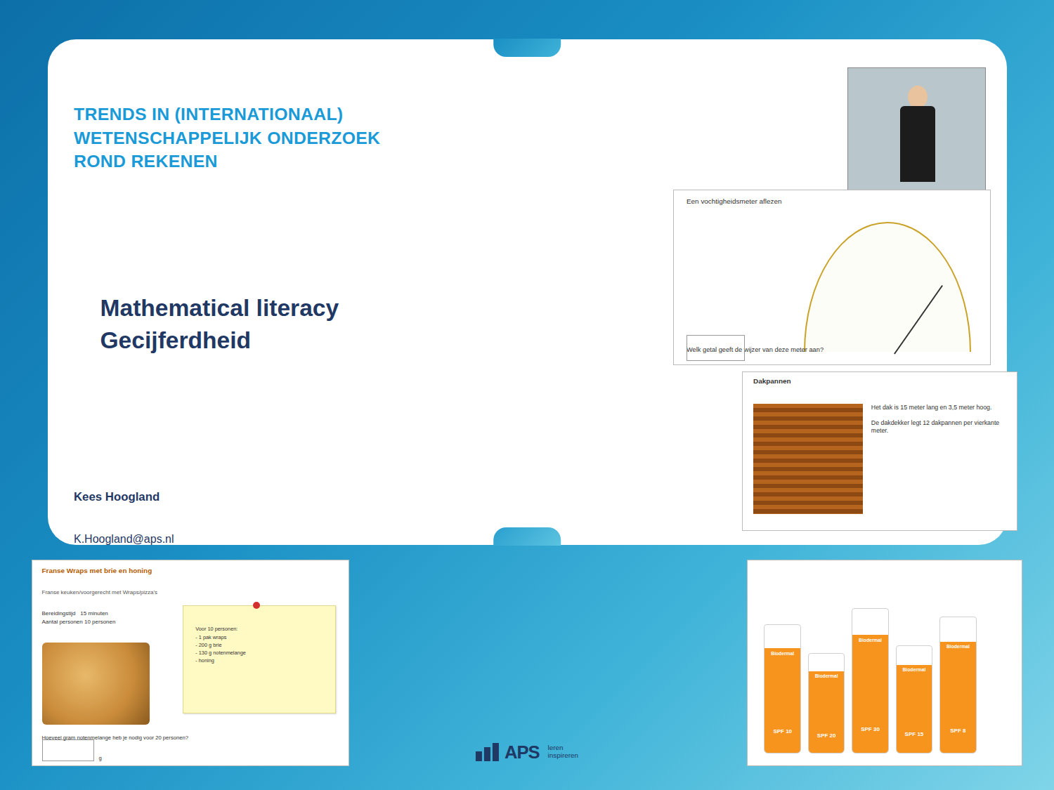TRENDS IN (INTERNATIONAAL)
WETENSCHAPPELIJK ONDERZOEK
ROND REKENEN
Mathematical literacy
Gecijferdheid
Kees Hoogland
K.Hoogland@aps.nl
Een vochtigheidsmeter aflezen
Welk getal geeft de wijzer van deze meter aan?
Dakpannen
Het dak is 15 meter lang en 3,5 meter hoog.
De dakdekker legt 12 dakpannen per vierkante meter.
Franse Wraps met brie en honing
Franse keuken/voorgerecht met Wraps/pizza's
Bereidingstijd 15 minuten
Aantal personen 10 personen
Voor 10 personen:
- 1 pak wraps
- 200 g brie
- 130 g notenmelange
- honing
Hoeveel gram notenmelange heb je nodig voor 20 personen?
g
Biodermal
SPF 10
Biodermal
SPF 20
Biodermal
SPF 30
Biodermal
SPF 15
Biodermal
SPF 8
APS
leren
inspireren